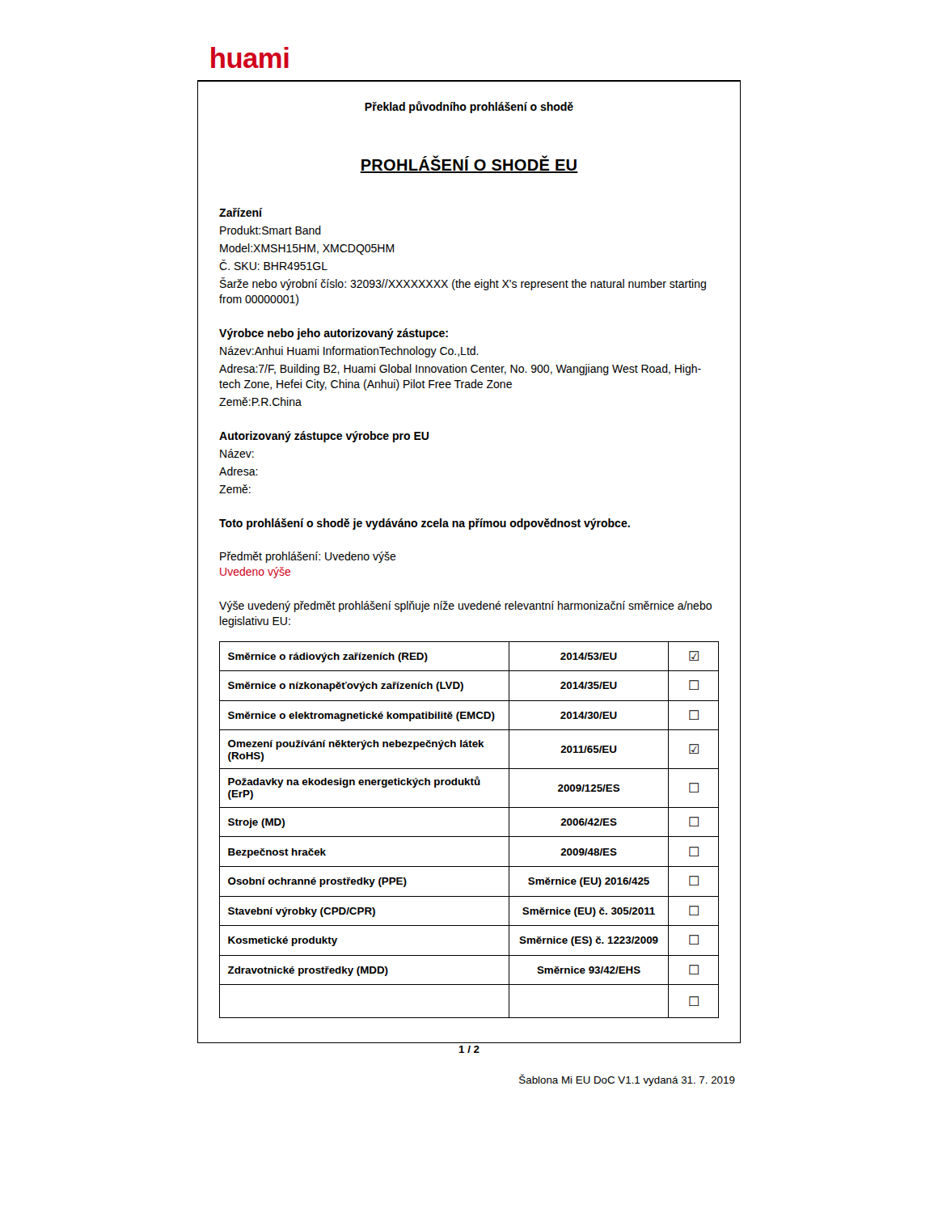huami
Překlad původního prohlášení o shodě
PROHLÁŠENÍ O SHODĚ EU
Zařízení
Produkt:Smart Band
Model:XMSH15HM, XMCDQ05HM
Č. SKU: BHR4951GL
Šarže nebo výrobní číslo: 32093//XXXXXXXX (the eight X's represent the natural number starting from 00000001)
Výrobce nebo jeho autorizovaný zástupce:
Název:Anhui Huami InformationTechnology Co.,Ltd.
Adresa:7/F, Building B2, Huami Global Innovation Center, No. 900, Wangjiang West Road, High-tech Zone, Hefei City, China (Anhui) Pilot Free Trade Zone
Země:P.R.China
Autorizovaný zástupce výrobce pro EU
Název:
Adresa:
Země:
Toto prohlášení o shodě je vydáváno zcela na přímou odpovědnost výrobce.
Předmět prohlášení: Uvedeno výše
Uvedeno výše
Výše uvedený předmět prohlášení splňuje níže uvedené relevantní harmonizační směrnice a/nebo legislativu EU:
| Směrnice o rádiových zařízeních (RED) | 2014/53/EU | ☑ |
| Směrnice o nízkonapěťových zařízeních (LVD) | 2014/35/EU | ☐ |
| Směrnice o elektromagnetické kompatibilitě (EMCD) | 2014/30/EU | ☐ |
| Omezení používání některých nebezpečných látek (RoHS) | 2011/65/EU | ☑ |
| Požadavky na ekodesign energetických produktů (ErP) | 2009/125/ES | ☐ |
| Stroje (MD) | 2006/42/ES | ☐ |
| Bezpečnost hraček | 2009/48/ES | ☐ |
| Osobní ochranné prostředky (PPE) | Směrnice (EU) 2016/425 | ☐ |
| Stavební výrobky (CPD/CPR) | Směrnice (EU) č. 305/2011 | ☐ |
| Kosmetické produkty | Směrnice (ES) č. 1223/2009 | ☐ |
| Zdravotnické prostředky (MDD) | Směrnice 93/42/EHS | ☐ |
| | | ☐ |
1 / 2
Šablona Mi EU DoC V1.1 vydaná 31. 7. 2019